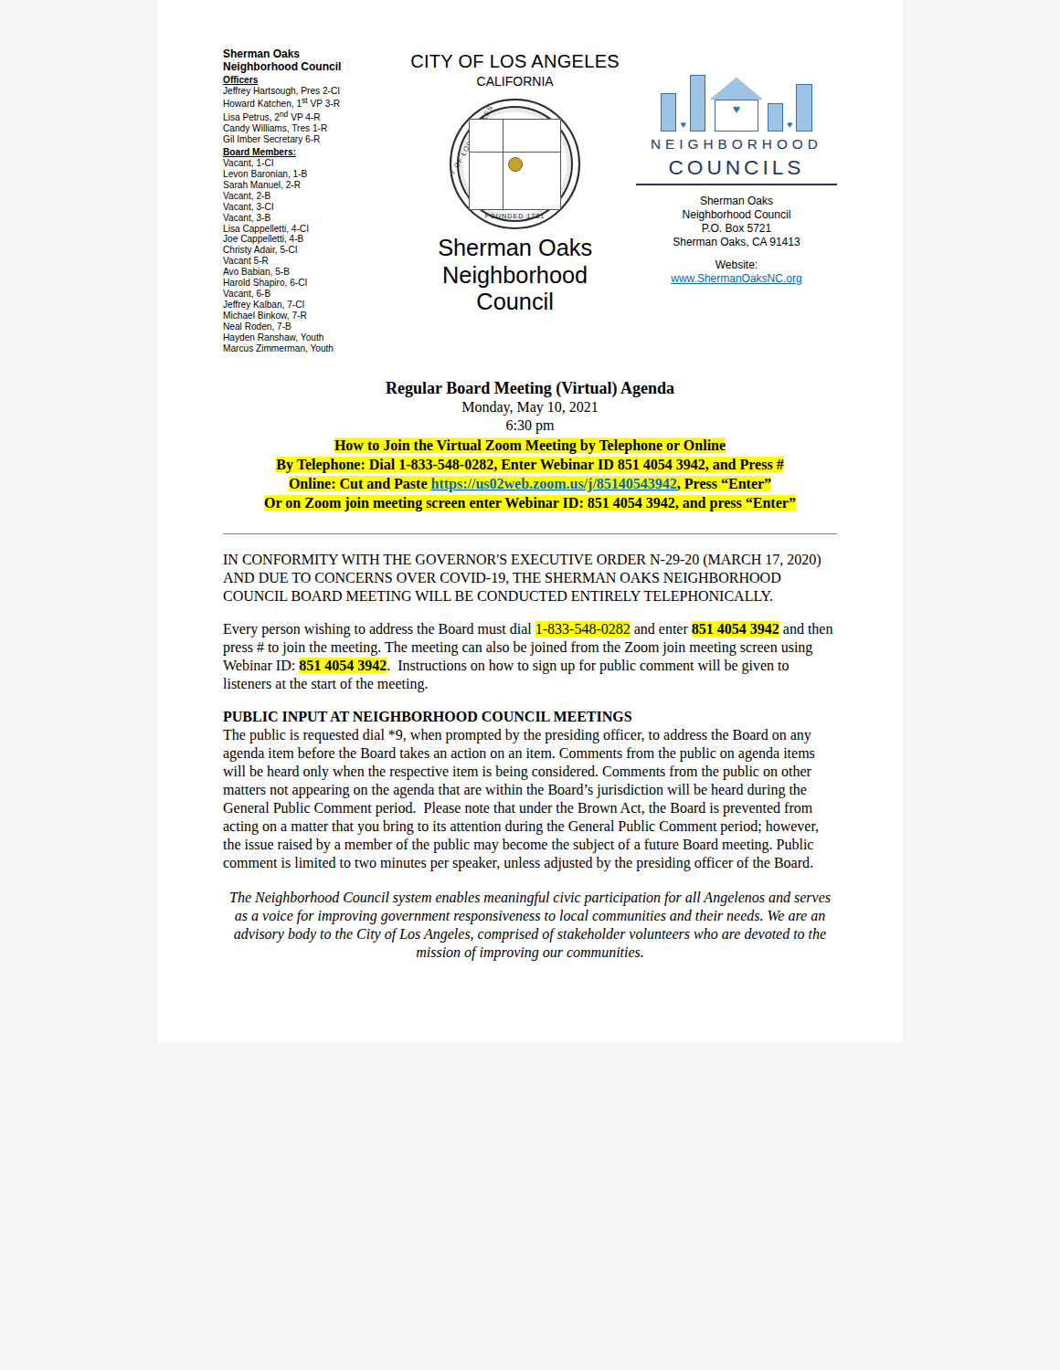Sherman Oaks
Neighborhood Council
Officers
Jeffrey Hartsough, Pres 2-CI
Howard Katchen, 1st VP 3-R
Lisa Petrus, 2nd VP 4-R
Candy Williams, Tres 1-R
Gil Imber Secretary 6-R
Board Members:
Vacant, 1-CI
Levon Baronian, 1-B
Sarah Manuel, 2-R
Vacant, 2-B
Vacant, 3-CI
Vacant, 3-B
Lisa Cappelletti, 4-CI
Joe Cappelletti, 4-B
Christy Adair, 5-CI
Vacant 5-R
Avo Babian, 5-B
Harold Shapiro, 6-CI
Vacant, 6-B
Jeffrey Kalban, 7-CI
Michael Binkow, 7-R
Neal Roden, 7-B
Hayden Ranshaw, Youth
Marcus Zimmerman, Youth
CITY OF LOS ANGELES
CALIFORNIA
CITY OF LOS ANGELES
FOUNDED 1781
Sherman Oaks
Neighborhood Council
♥
♥
♥
NEIGHBORHOOD
COUNCILS
Sherman Oaks
Neighborhood Council
P.O. Box 5721
Sherman Oaks, CA 91413
Website:
www.ShermanOaksNC.org
Regular Board Meeting (Virtual) Agenda
Monday, May 10, 2021
6:30 pm
How to Join the Virtual Zoom Meeting by Telephone or Online
By Telephone: Dial 1-833-548-0282, Enter Webinar ID 851 4054 3942, and Press #
Online: Cut and Paste https://us02web.zoom.us/j/85140543942, Press “Enter”
Or on Zoom join meeting screen enter Webinar ID: 851 4054 3942, and press “Enter”
IN CONFORMITY WITH THE GOVERNOR'S EXECUTIVE ORDER N-29-20 (MARCH 17, 2020) AND DUE TO CONCERNS OVER COVID-19, THE SHERMAN OAKS NEIGHBORHOOD COUNCIL BOARD MEETING WILL BE CONDUCTED ENTIRELY TELEPHONICALLY.
Every person wishing to address the Board must dial 1-833-548-0282 and enter 851 4054 3942 and then press # to join the meeting. The meeting can also be joined from the Zoom join meeting screen using Webinar ID: 851 4054 3942. Instructions on how to sign up for public comment will be given to listeners at the start of the meeting.
PUBLIC INPUT AT NEIGHBORHOOD COUNCIL MEETINGS
The public is requested dial *9, when prompted by the presiding officer, to address the Board on any agenda item before the Board takes an action on an item. Comments from the public on agenda items will be heard only when the respective item is being considered. Comments from the public on other matters not appearing on the agenda that are within the Board’s jurisdiction will be heard during the General Public Comment period. Please note that under the Brown Act, the Board is prevented from acting on a matter that you bring to its attention during the General Public Comment period; however, the issue raised by a member of the public may become the subject of a future Board meeting. Public comment is limited to two minutes per speaker, unless adjusted by the presiding officer of the Board.
The Neighborhood Council system enables meaningful civic participation for all Angelenos and serves as a voice for improving government responsiveness to local communities and their needs. We are an advisory body to the City of Los Angeles, comprised of stakeholder volunteers who are devoted to the mission of improving our communities.